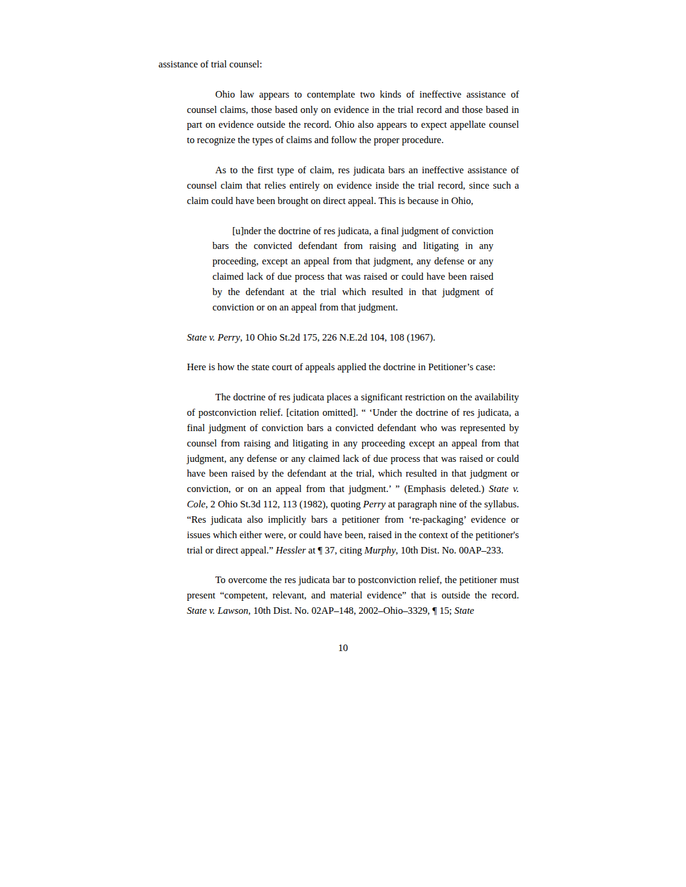assistance of trial counsel:
Ohio law appears to contemplate two kinds of ineffective assistance of counsel claims, those based only on evidence in the trial record and those based in part on evidence outside the record. Ohio also appears to expect appellate counsel to recognize the types of claims and follow the proper procedure.
As to the first type of claim, res judicata bars an ineffective assistance of counsel claim that relies entirely on evidence inside the trial record, since such a claim could have been brought on direct appeal. This is because in Ohio,
[u]nder the doctrine of res judicata, a final judgment of conviction bars the convicted defendant from raising and litigating in any proceeding, except an appeal from that judgment, any defense or any claimed lack of due process that was raised or could have been raised by the defendant at the trial which resulted in that judgment of conviction or on an appeal from that judgment.
State v. Perry, 10 Ohio St.2d 175, 226 N.E.2d 104, 108 (1967).
Here is how the state court of appeals applied the doctrine in Petitioner’s case:
The doctrine of res judicata places a significant restriction on the availability of postconviction relief. [citation omitted]. “ ‘Under the doctrine of res judicata, a final judgment of conviction bars a convicted defendant who was represented by counsel from raising and litigating in any proceeding except an appeal from that judgment, any defense or any claimed lack of due process that was raised or could have been raised by the defendant at the trial, which resulted in that judgment or conviction, or on an appeal from that judgment.’ ” (Emphasis deleted.) State v. Cole, 2 Ohio St.3d 112, 113 (1982), quoting Perry at paragraph nine of the syllabus. “Res judicata also implicitly bars a petitioner from ‘re-packaging’ evidence or issues which either were, or could have been, raised in the context of the petitioner's trial or direct appeal.” Hessler at ¶ 37, citing Murphy, 10th Dist. No. 00AP–233.
To overcome the res judicata bar to postconviction relief, the petitioner must present “competent, relevant, and material evidence” that is outside the record. State v. Lawson, 10th Dist. No. 02AP–148, 2002–Ohio–3329, ¶ 15; State
10